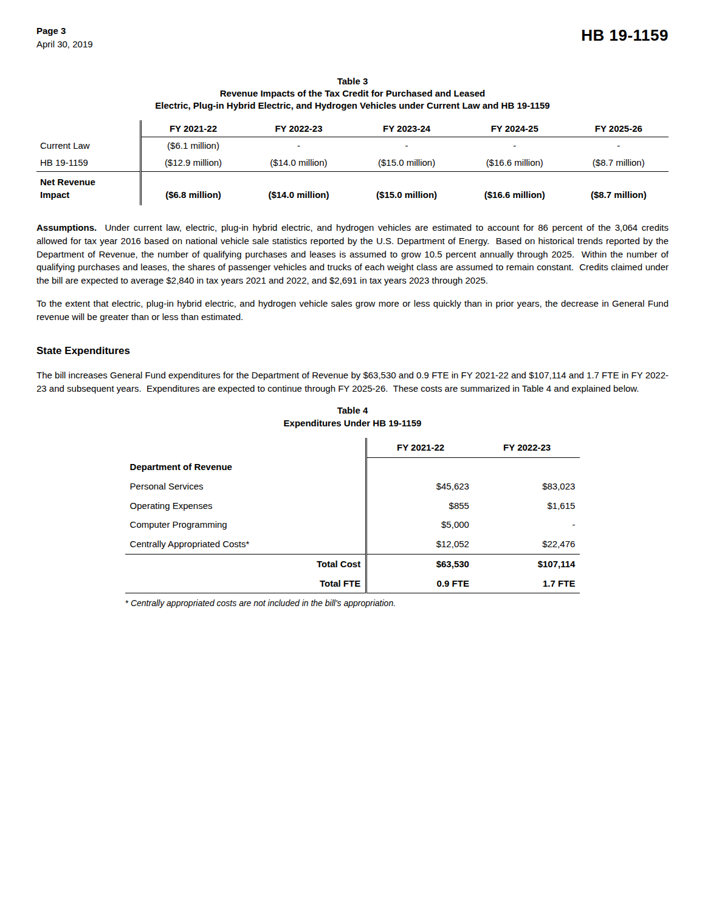Page 3
April 30, 2019
HB 19-1159
Table 3
Revenue Impacts of the Tax Credit for Purchased and Leased
Electric, Plug-in Hybrid Electric, and Hydrogen Vehicles under Current Law and HB 19-1159
| | FY 2021-22 | FY 2022-23 | FY 2023-24 | FY 2024-25 | FY 2025-26 |
| --- | --- | --- | --- | --- | --- |
| Current Law | ($6.1 million) | - | - | - | - |
| HB 19-1159 | ($12.9 million) | ($14.0 million) | ($15.0 million) | ($16.6 million) | ($8.7 million) |
| Net Revenue Impact | ($6.8 million) | ($14.0 million) | ($15.0 million) | ($16.6 million) | ($8.7 million) |
Assumptions. Under current law, electric, plug-in hybrid electric, and hydrogen vehicles are estimated to account for 86 percent of the 3,064 credits allowed for tax year 2016 based on national vehicle sale statistics reported by the U.S. Department of Energy. Based on historical trends reported by the Department of Revenue, the number of qualifying purchases and leases is assumed to grow 10.5 percent annually through 2025. Within the number of qualifying purchases and leases, the shares of passenger vehicles and trucks of each weight class are assumed to remain constant. Credits claimed under the bill are expected to average $2,840 in tax years 2021 and 2022, and $2,691 in tax years 2023 through 2025.
To the extent that electric, plug-in hybrid electric, and hydrogen vehicle sales grow more or less quickly than in prior years, the decrease in General Fund revenue will be greater than or less than estimated.
State Expenditures
The bill increases General Fund expenditures for the Department of Revenue by $63,530 and 0.9 FTE in FY 2021-22 and $107,114 and 1.7 FTE in FY 2022-23 and subsequent years. Expenditures are expected to continue through FY 2025-26. These costs are summarized in Table 4 and explained below.
Table 4
Expenditures Under HB 19-1159
| | FY 2021-22 | FY 2022-23 |
| --- | --- | --- |
| Department of Revenue | | |
| Personal Services | $45,623 | $83,023 |
| Operating Expenses | $855 | $1,615 |
| Computer Programming | $5,000 | - |
| Centrally Appropriated Costs* | $12,052 | $22,476 |
| Total Cost | $63,530 | $107,114 |
| Total FTE | 0.9 FTE | 1.7 FTE |
* Centrally appropriated costs are not included in the bill's appropriation.